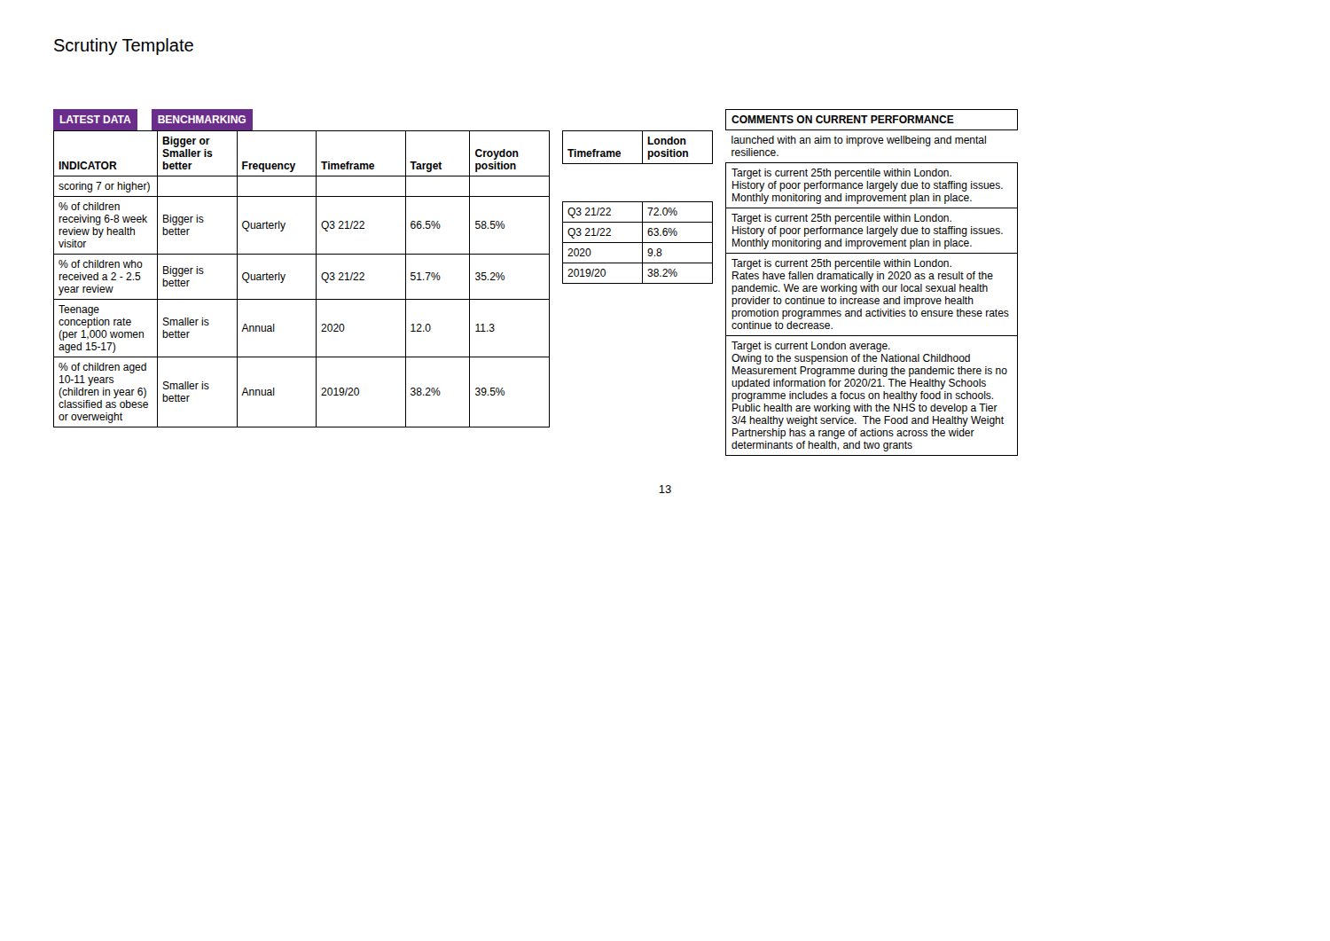Scrutiny Template
| LATEST DATA | | BENCHMARKING |
| INDICATOR | Bigger or Smaller is better | Frequency | Timeframe | Target | Croydon position |
| --- | --- | --- | --- | --- | --- |
| scoring 7 or higher) | | | | | |
| % of children receiving 6-8 week review by health visitor | Bigger is better | Quarterly | Q3 21/22 | 66.5% | 58.5% |
| % of children who received a 2 - 2.5 year review | Bigger is better | Quarterly | Q3 21/22 | 51.7% | 35.2% |
| Teenage conception rate (per 1,000 women aged 15-17) | Smaller is better | Annual | 2020 | 12.0 | 11.3 |
| % of children aged 10-11 years (children in year 6) classified as obese or overweight | Smaller is better | Annual | 2019/20 | 38.2% | 39.5% |
| Timeframe | London position |
| --- | --- |
| Q3 21/22 | 72.0% |
| Q3 21/22 | 63.6% |
| 2020 | 9.8 |
| 2019/20 | 38.2% |
| COMMENTS ON CURRENT PERFORMANCE |
| --- |
| launched with an aim to improve wellbeing and mental resilience. |
| Target is current 25th percentile within London. History of poor performance largely due to staffing issues. Monthly monitoring and improvement plan in place. |
| Target is current 25th percentile within London. History of poor performance largely due to staffing issues. Monthly monitoring and improvement plan in place. |
| Target is current 25th percentile within London. Rates have fallen dramatically in 2020 as a result of the pandemic. We are working with our local sexual health provider to continue to increase and improve health promotion programmes and activities to ensure these rates continue to decrease. |
| Target is current London average. Owing to the suspension of the National Childhood Measurement Programme during the pandemic there is no updated information for 2020/21. The Healthy Schools programme includes a focus on healthy food in schools. Public health are working with the NHS to develop a Tier 3/4 healthy weight service. The Food and Healthy Weight Partnership has a range of actions across the wider determinants of health, and two grants |
13